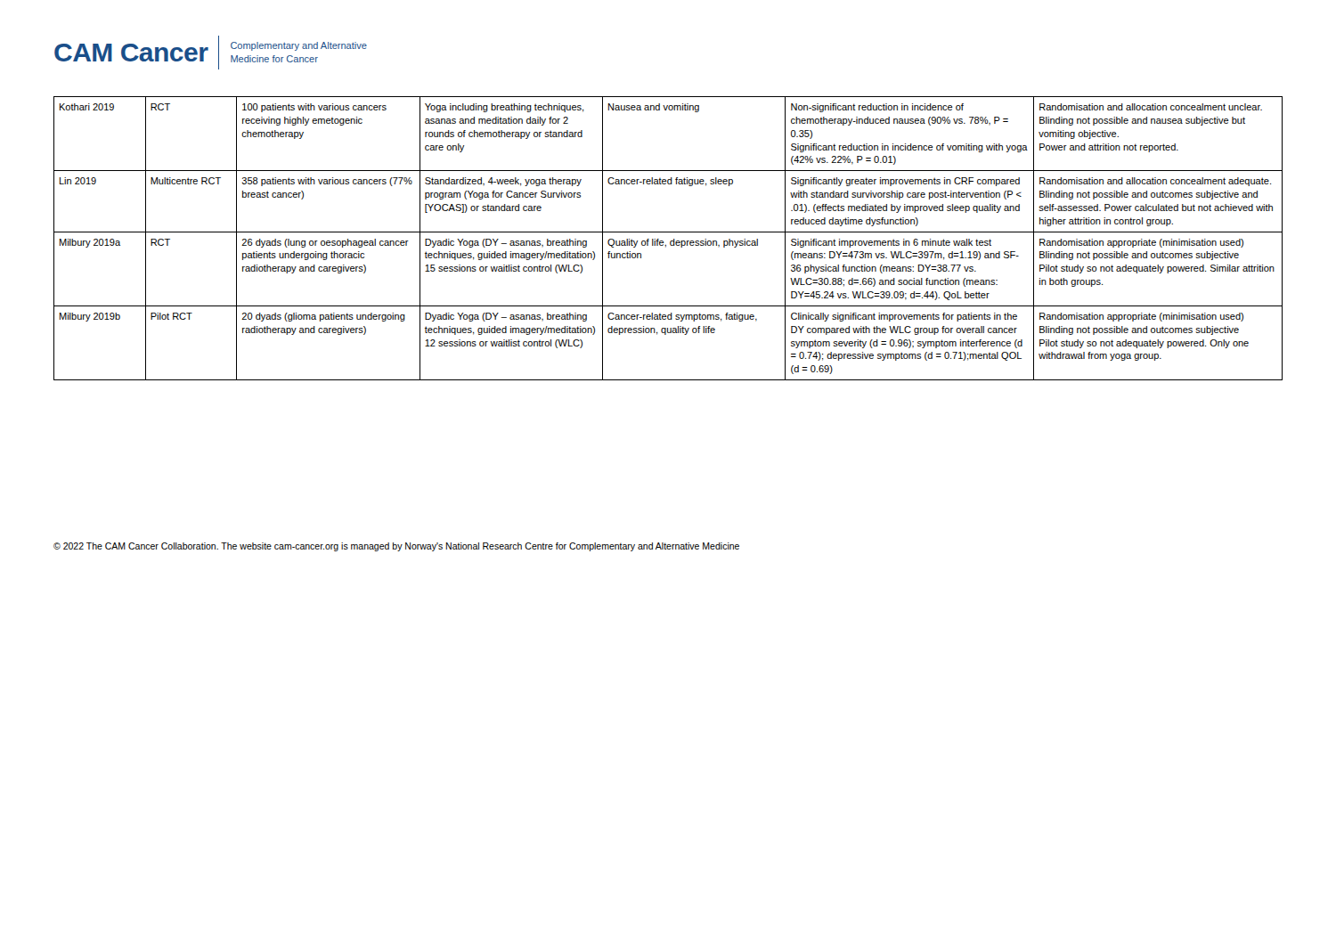CAM Cancer Complementary and Alternative
Medicine for Cancer
| Kothari 2019 | RCT | 100 patients with various cancers receiving highly emetogenic chemotherapy | Yoga including breathing techniques, asanas and meditation daily for 2 rounds of chemotherapy or standard care only | Nausea and vomiting | Non-significant reduction in incidence of chemotherapy-induced nausea (90% vs. 78%, P = 0.35) Significant reduction in incidence of vomiting with yoga (42% vs. 22%, P = 0.01) | Randomisation and allocation concealment unclear. Blinding not possible and nausea subjective but vomiting objective. Power and attrition not reported. |
| Lin 2019 | Multicentre RCT | 358 patients with various cancers (77% breast cancer) | Standardized, 4-week, yoga therapy program (Yoga for Cancer Survivors [YOCAS]) or standard care | Cancer-related fatigue, sleep | Significantly greater improvements in CRF compared with standard survivorship care post-intervention (P < .01). (effects mediated by improved sleep quality and reduced daytime dysfunction) | Randomisation and allocation concealment adequate. Blinding not possible and outcomes subjective and self-assessed. Power calculated but not achieved with higher attrition in control group. |
| Milbury 2019a | RCT | 26 dyads (lung or oesophageal cancer patients undergoing thoracic radiotherapy and caregivers) | Dyadic Yoga (DY – asanas, breathing techniques, guided imagery/meditation) 15 sessions or waitlist control (WLC) | Quality of life, depression, physical function | Significant improvements in 6 minute walk test (means: DY=473m vs. WLC=397m, d=1.19) and SF-36 physical function (means: DY=38.77 vs. WLC=30.88; d=.66) and social function (means: DY=45.24 vs. WLC=39.09; d=.44). QoL better | Randomisation appropriate (minimisation used) Blinding not possible and outcomes subjective Pilot study so not adequately powered. Similar attrition in both groups. |
| Milbury 2019b | Pilot RCT | 20 dyads (glioma patients undergoing radiotherapy and caregivers) | Dyadic Yoga (DY – asanas, breathing techniques, guided imagery/meditation) 12 sessions or waitlist control (WLC) | Cancer-related symptoms, fatigue, depression, quality of life | Clinically significant improvements for patients in the DY compared with the WLC group for overall cancer symptom severity (d = 0.96); symptom interference (d = 0.74); depressive symptoms (d = 0.71);mental QOL (d = 0.69) | Randomisation appropriate (minimisation used) Blinding not possible and outcomes subjective Pilot study so not adequately powered. Only one withdrawal from yoga group. |
© 2022 The CAM Cancer Collaboration. The website cam-cancer.org is managed by Norway's National Research Centre for Complementary and Alternative Medicine